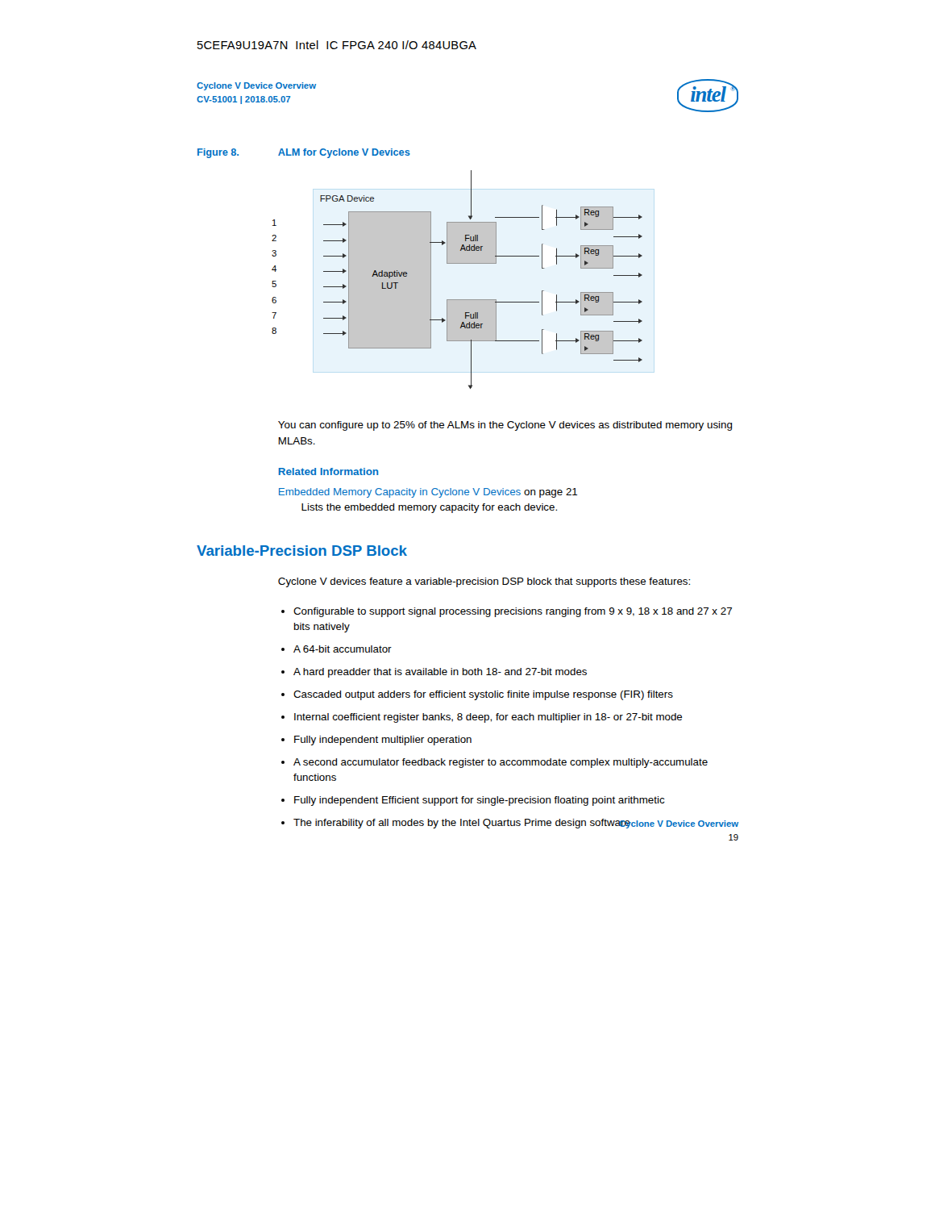5CEFA9U19A7N Intel IC FPGA 240 I/O 484UBGA
Cyclone V Device Overview
CV-51001 | 2018.05.07
intel®
Figure 8. ALM for Cyclone V Devices
FPGA Device
Adaptive
LUT
Full
Adder
Full
Adder
Reg
Reg
Reg
Reg
1
2
3
4
5
6
7
8
You can configure up to 25% of the ALMs in the Cyclone V devices as distributed memory using MLABs.
Related Information
Embedded Memory Capacity in Cyclone V Devices on page 21
Lists the embedded memory capacity for each device.
Variable-Precision DSP Block
Cyclone V devices feature a variable-precision DSP block that supports these features:
Configurable to support signal processing precisions ranging from 9 x 9, 18 x 18 and 27 x 27 bits natively
A 64-bit accumulator
A hard preadder that is available in both 18- and 27-bit modes
Cascaded output adders for efficient systolic finite impulse response (FIR) filters
Internal coefficient register banks, 8 deep, for each multiplier in 18- or 27-bit mode
Fully independent multiplier operation
A second accumulator feedback register to accommodate complex multiply-accumulate functions
Fully independent Efficient support for single-precision floating point arithmetic
The inferability of all modes by the Intel Quartus Prime design software
Cyclone V Device Overview
19